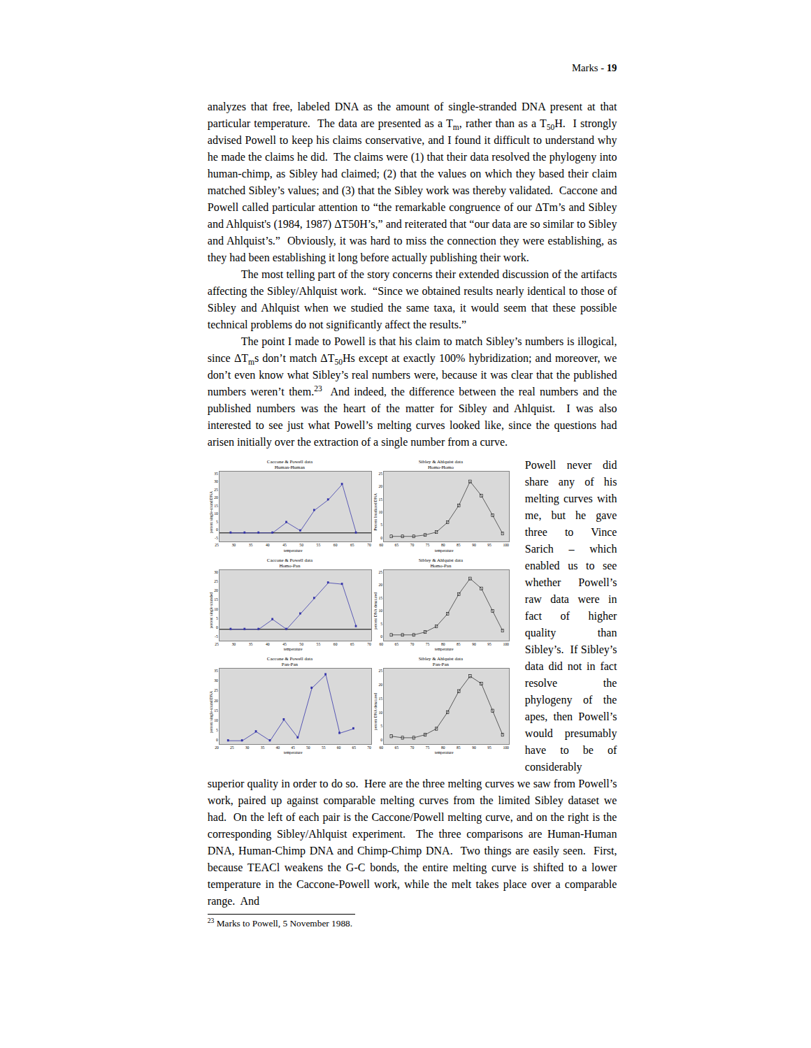Marks - 19
analyzes that free, labeled DNA as the amount of single-stranded DNA present at that particular temperature. The data are presented as a Tm, rather than as a T50H. I strongly advised Powell to keep his claims conservative, and I found it difficult to understand why he made the claims he did. The claims were (1) that their data resolved the phylogeny into human-chimp, as Sibley had claimed; (2) that the values on which they based their claim matched Sibley’s values; and (3) that the Sibley work was thereby validated. Caccone and Powell called particular attention to “the remarkable congruence of our ΔTm’s and Sibley and Ahlquist's (1984, 1987) ΔT50H’s,” and reiterated that “our data are so similar to Sibley and Ahlquist’s.” Obviously, it was hard to miss the connection they were establishing, as they had been establishing it long before actually publishing their work.
The most telling part of the story concerns their extended discussion of the artifacts affecting the Sibley/Ahlquist work. “Since we obtained results nearly identical to those of Sibley and Ahlquist when we studied the same taxa, it would seem that these possible technical problems do not significantly affect the results.”
The point I made to Powell is that his claim to match Sibley’s numbers is illogical, since ΔTms don’t match ΔT50Hs except at exactly 100% hybridization; and moreover, we don’t even know what Sibley’s real numbers were, because it was clear that the published numbers weren’t them.23 And indeed, the difference between the real numbers and the published numbers was the heart of the matter for Sibley and Ahlquist. I was also interested to see just what Powell’s melting curves looked like, since the questions had arisen initially over the extraction of a single number from a curve.
Caccone & Powell data
Human-Human
percent single-strand DNA
35302520151050-5
25303540455055606570
temperature
Sibley & Ahlquist data
Homo-Homo
Percent Irradiated DNA
2520151050
6065707580859095100
temperature
Caccone & Powell data
Homo-Pan
percent single stranded
302520151050-5
25303540455055606570
temperature
Sibley & Ahlquist data
Homo-Pan
percent DNA denatured
2520151050
6065707580859095100
temperature
Caccone & Powell data
Pan-Pan
percent single-strand DNA
35302520151050
2025303540455055606570
temperature
Sibley & Ahlquist data
Pan-Pan
percent DNA denatured
2520151050
6065707580859095100
temperature
Powell never did share any of his melting curves with me, but he gave three to Vince Sarich – which enabled us to see whether Powell’s raw data were in fact of higher quality than Sibley’s. If Sibley’s data did not in fact resolve the phylogeny of the apes, then Powell’s would presumably have to be of considerably superior quality in order to do so. Here are the three melting curves we saw from Powell’s work, paired up against comparable melting curves from the limited Sibley dataset we had. On the left of each pair is the Caccone/Powell melting curve, and on the right is the corresponding Sibley/Ahlquist experiment. The three comparisons are Human-Human DNA, Human-Chimp DNA and Chimp-Chimp DNA. Two things are easily seen. First, because TEACl weakens the G-C bonds, the entire melting curve is shifted to a lower temperature in the Caccone-Powell work, while the melt takes place over a comparable range. And
23 Marks to Powell, 5 November 1988.